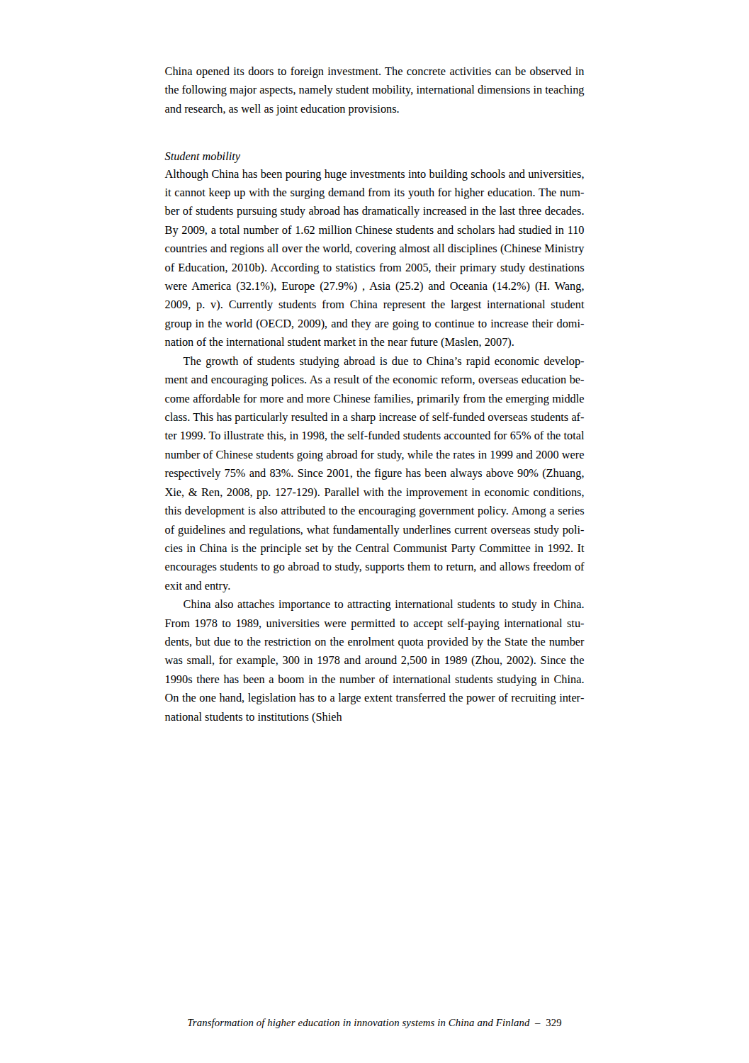China opened its doors to foreign investment. The concrete activities can be observed in the following major aspects, namely student mobility, international dimensions in teaching and research, as well as joint education provisions.
Student mobility
Although China has been pouring huge investments into building schools and universities, it cannot keep up with the surging demand from its youth for higher education. The number of students pursuing study abroad has dramatically increased in the last three decades. By 2009, a total number of 1.62 million Chinese students and scholars had studied in 110 countries and regions all over the world, covering almost all disciplines (Chinese Ministry of Education, 2010b). According to statistics from 2005, their primary study destinations were America (32.1%), Europe (27.9%) , Asia (25.2) and Oceania (14.2%) (H. Wang, 2009, p. v). Currently students from China represent the largest international student group in the world (OECD, 2009), and they are going to continue to increase their domination of the international student market in the near future (Maslen, 2007).
The growth of students studying abroad is due to China’s rapid economic development and encouraging polices. As a result of the economic reform, overseas education become affordable for more and more Chinese families, primarily from the emerging middle class. This has particularly resulted in a sharp increase of self-funded overseas students after 1999. To illustrate this, in 1998, the self-funded students accounted for 65% of the total number of Chinese students going abroad for study, while the rates in 1999 and 2000 were respectively 75% and 83%. Since 2001, the figure has been always above 90% (Zhuang, Xie, & Ren, 2008, pp. 127-129). Parallel with the improvement in economic conditions, this development is also attributed to the encouraging government policy. Among a series of guidelines and regulations, what fundamentally underlines current overseas study policies in China is the principle set by the Central Communist Party Committee in 1992. It encourages students to go abroad to study, supports them to return, and allows freedom of exit and entry.
China also attaches importance to attracting international students to study in China. From 1978 to 1989, universities were permitted to accept self-paying international students, but due to the restriction on the enrolment quota provided by the State the number was small, for example, 300 in 1978 and around 2,500 in 1989 (Zhou, 2002). Since the 1990s there has been a boom in the number of international students studying in China. On the one hand, legislation has to a large extent transferred the power of recruiting international students to institutions (Shieh
Transformation of higher education in innovation systems in China and Finland – 329